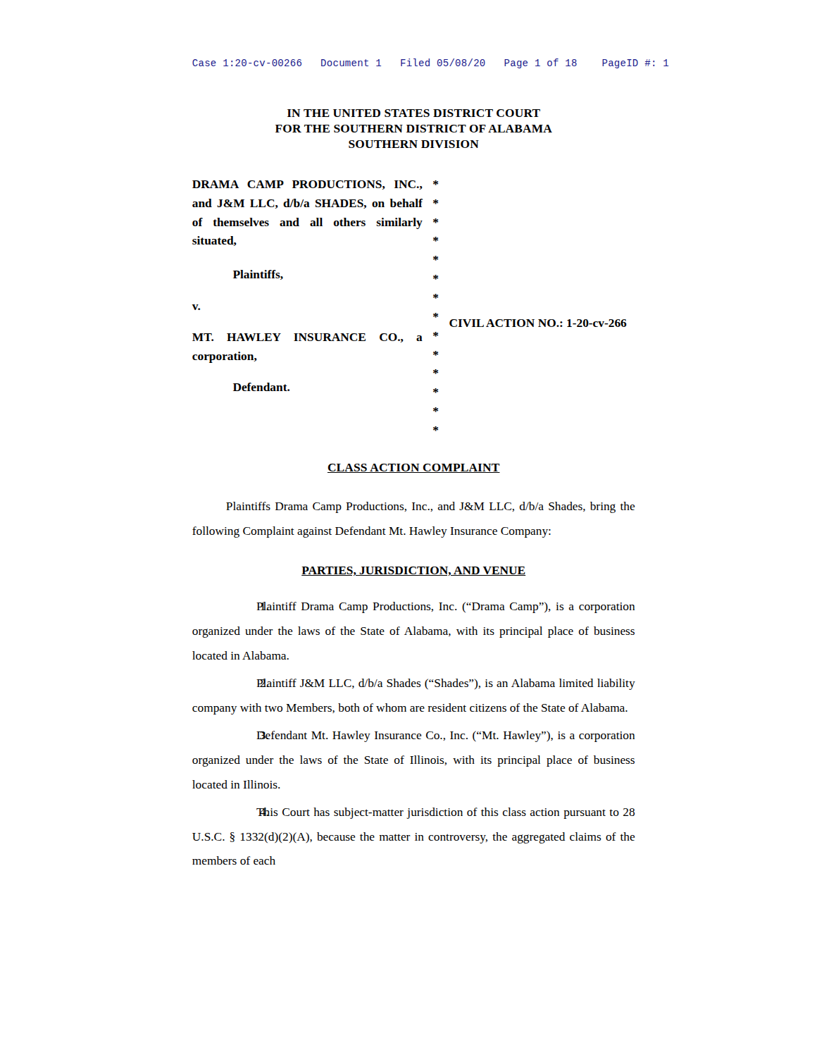Case 1:20-cv-00266 Document 1 Filed 05/08/20 Page 1 of 18 PageID #: 1
IN THE UNITED STATES DISTRICT COURT
FOR THE SOUTHERN DISTRICT OF ALABAMA
SOUTHERN DIVISION
| DRAMA CAMP PRODUCTIONS, INC., and J&M LLC, d/b/a SHADES, on behalf of themselves and all others similarly situated, Plaintiffs, v. MT. HAWLEY INSURANCE CO., a corporation, Defendant. | * * * * * * * * * * * * * * | CIVIL ACTION NO.: 1-20-cv-266 |
CLASS ACTION COMPLAINT
Plaintiffs Drama Camp Productions, Inc., and J&M LLC, d/b/a Shades, bring the following Complaint against Defendant Mt. Hawley Insurance Company:
PARTIES, JURISDICTION, AND VENUE
1. Plaintiff Drama Camp Productions, Inc. (“Drama Camp”), is a corporation organized under the laws of the State of Alabama, with its principal place of business located in Alabama.
2. Plaintiff J&M LLC, d/b/a Shades (“Shades”), is an Alabama limited liability company with two Members, both of whom are resident citizens of the State of Alabama.
3. Defendant Mt. Hawley Insurance Co., Inc. (“Mt. Hawley”), is a corporation organized under the laws of the State of Illinois, with its principal place of business located in Illinois.
4. This Court has subject-matter jurisdiction of this class action pursuant to 28 U.S.C. § 1332(d)(2)(A), because the matter in controversy, the aggregated claims of the members of each